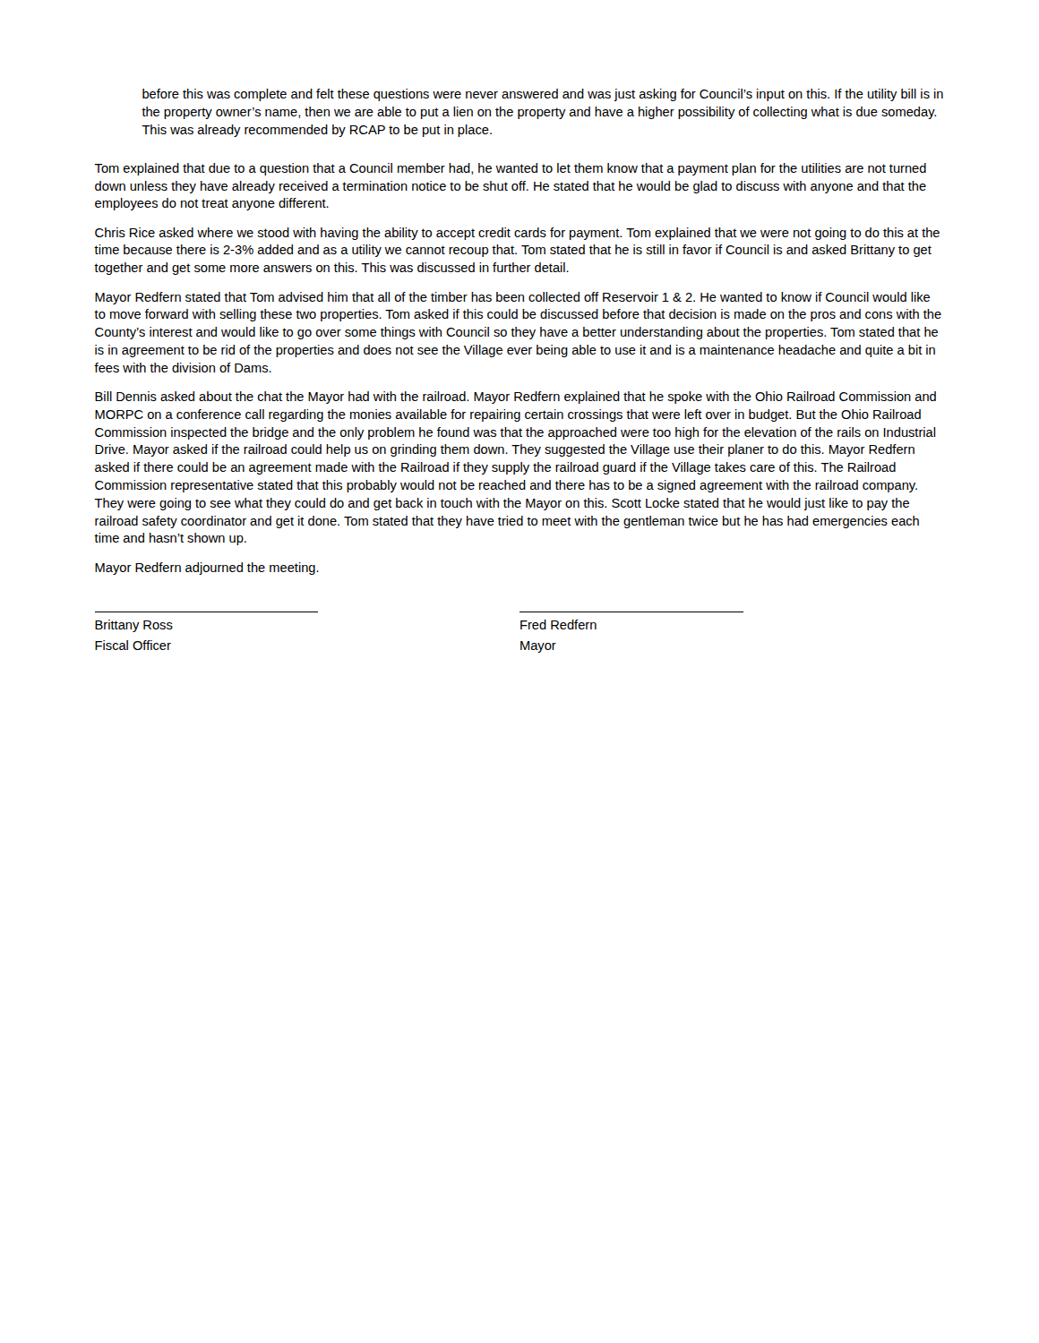before this was complete and felt these questions were never answered and was just asking for Council’s input on this. If the utility bill is in the property owner’s name, then we are able to put a lien on the property and have a higher possibility of collecting what is due someday. This was already recommended by RCAP to be put in place.
Tom explained that due to a question that a Council member had, he wanted to let them know that a payment plan for the utilities are not turned down unless they have already received a termination notice to be shut off. He stated that he would be glad to discuss with anyone and that the employees do not treat anyone different.
Chris Rice asked where we stood with having the ability to accept credit cards for payment. Tom explained that we were not going to do this at the time because there is 2-3% added and as a utility we cannot recoup that. Tom stated that he is still in favor if Council is and asked Brittany to get together and get some more answers on this. This was discussed in further detail.
Mayor Redfern stated that Tom advised him that all of the timber has been collected off Reservoir 1 & 2. He wanted to know if Council would like to move forward with selling these two properties. Tom asked if this could be discussed before that decision is made on the pros and cons with the County’s interest and would like to go over some things with Council so they have a better understanding about the properties. Tom stated that he is in agreement to be rid of the properties and does not see the Village ever being able to use it and is a maintenance headache and quite a bit in fees with the division of Dams.
Bill Dennis asked about the chat the Mayor had with the railroad. Mayor Redfern explained that he spoke with the Ohio Railroad Commission and MORPC on a conference call regarding the monies available for repairing certain crossings that were left over in budget. But the Ohio Railroad Commission inspected the bridge and the only problem he found was that the approached were too high for the elevation of the rails on Industrial Drive. Mayor asked if the railroad could help us on grinding them down. They suggested the Village use their planer to do this. Mayor Redfern asked if there could be an agreement made with the Railroad if they supply the railroad guard if the Village takes care of this. The Railroad Commission representative stated that this probably would not be reached and there has to be a signed agreement with the railroad company. They were going to see what they could do and get back in touch with the Mayor on this. Scott Locke stated that he would just like to pay the railroad safety coordinator and get it done. Tom stated that they have tried to meet with the gentleman twice but he has had emergencies each time and hasn’t shown up.
Mayor Redfern adjourned the meeting.
| Brittany Ross Fiscal Officer | Fred Redfern Mayor |